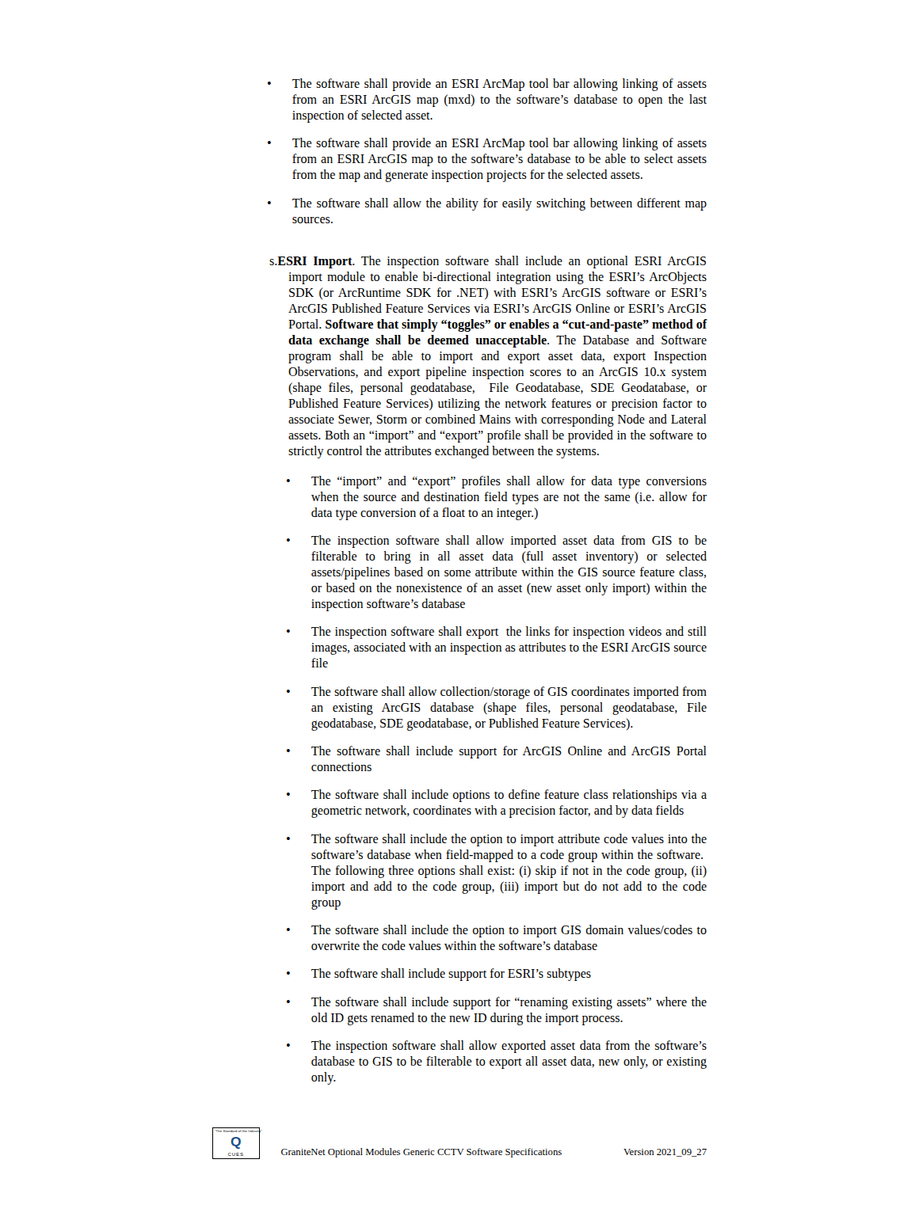The software shall provide an ESRI ArcMap tool bar allowing linking of assets from an ESRI ArcGIS map (mxd) to the software’s database to open the last inspection of selected asset.
The software shall provide an ESRI ArcMap tool bar allowing linking of assets from an ESRI ArcGIS map to the software’s database to be able to select assets from the map and generate inspection projects for the selected assets.
The software shall allow the ability for easily switching between different map sources.
s. ESRI Import. The inspection software shall include an optional ESRI ArcGIS import module to enable bi-directional integration using the ESRI’s ArcObjects SDK (or ArcRuntime SDK for .NET) with ESRI’s ArcGIS software or ESRI’s ArcGIS Published Feature Services via ESRI’s ArcGIS Online or ESRI’s ArcGIS Portal. Software that simply “toggles” or enables a “cut-and-paste” method of data exchange shall be deemed unacceptable. The Database and Software program shall be able to import and export asset data, export Inspection Observations, and export pipeline inspection scores to an ArcGIS 10.x system (shape files, personal geodatabase, File Geodatabase, SDE Geodatabase, or Published Feature Services) utilizing the network features or precision factor to associate Sewer, Storm or combined Mains with corresponding Node and Lateral assets. Both an “import” and “export” profile shall be provided in the software to strictly control the attributes exchanged between the systems.
The “import” and “export” profiles shall allow for data type conversions when the source and destination field types are not the same (i.e. allow for data type conversion of a float to an integer.)
The inspection software shall allow imported asset data from GIS to be filterable to bring in all asset data (full asset inventory) or selected assets/pipelines based on some attribute within the GIS source feature class, or based on the nonexistence of an asset (new asset only import) within the inspection software’s database
The inspection software shall export the links for inspection videos and still images, associated with an inspection as attributes to the ESRI ArcGIS source file
The software shall allow collection/storage of GIS coordinates imported from an existing ArcGIS database (shape files, personal geodatabase, File geodatabase, SDE geodatabase, or Published Feature Services).
The software shall include support for ArcGIS Online and ArcGIS Portal connections
The software shall include options to define feature class relationships via a geometric network, coordinates with a precision factor, and by data fields
The software shall include the option to import attribute code values into the software’s database when field-mapped to a code group within the software. The following three options shall exist: (i) skip if not in the code group, (ii) import and add to the code group, (iii) import but do not add to the code group
The software shall include the option to import GIS domain values/codes to overwrite the code values within the software’s database
The software shall include support for ESRI’s subtypes
The software shall include support for “renaming existing assets” where the old ID gets renamed to the new ID during the import process.
The inspection software shall allow exported asset data from the software’s database to GIS to be filterable to export all asset data, new only, or existing only.
"The Standard of the Industry" Q CUES
GraniteNet Optional Modules Generic CCTV Software Specifications
Version 2021_09_27